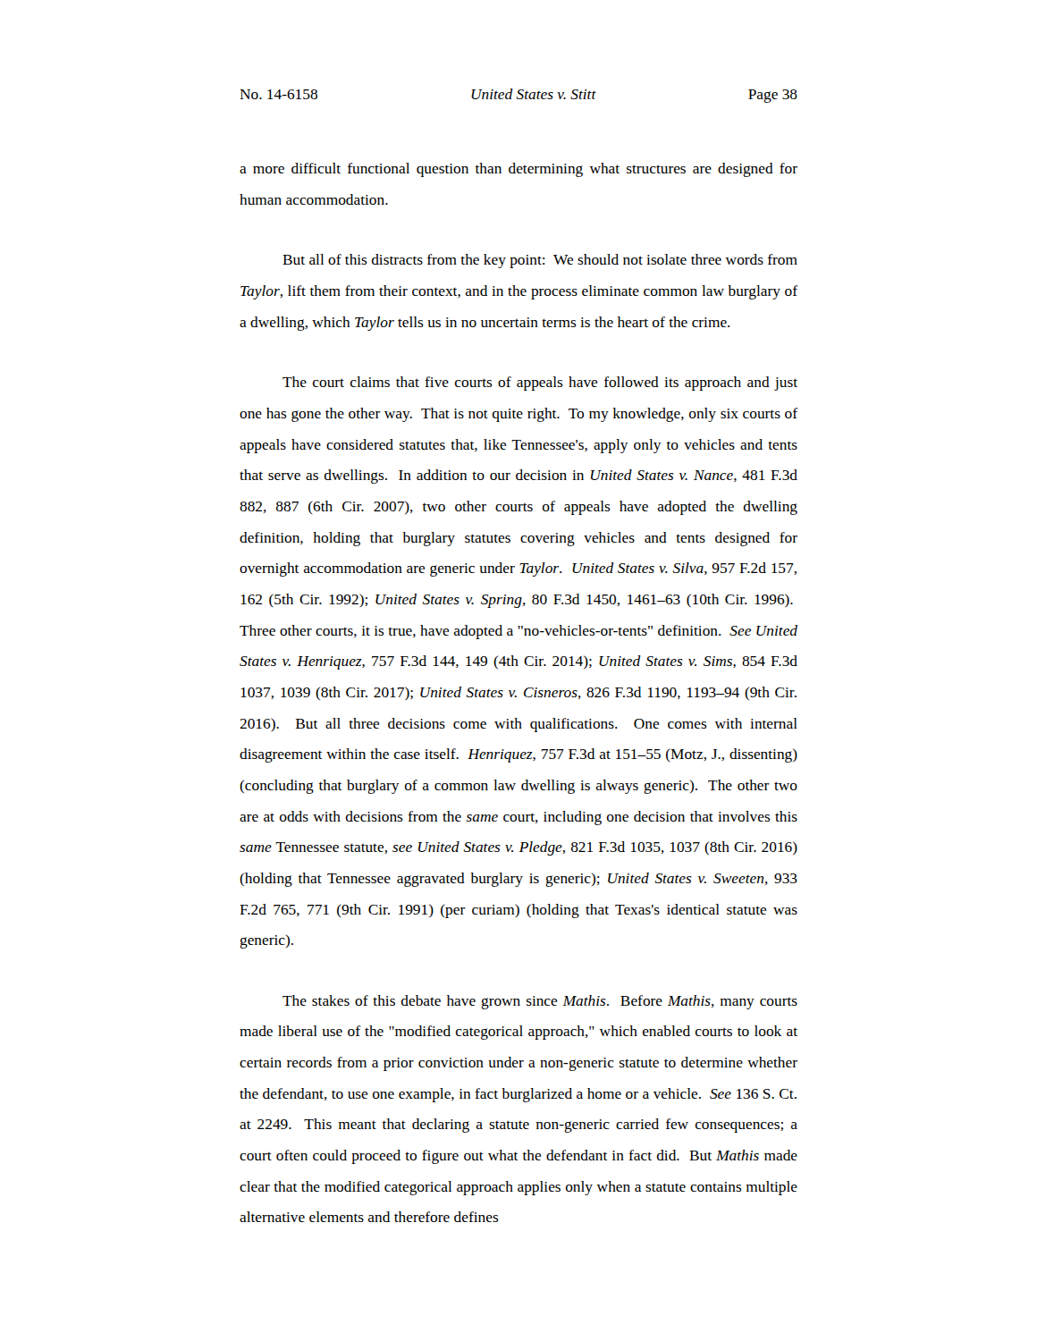No. 14-6158 United States v. Stitt Page 38
a more difficult functional question than determining what structures are designed for human accommodation.
But all of this distracts from the key point: We should not isolate three words from Taylor, lift them from their context, and in the process eliminate common law burglary of a dwelling, which Taylor tells us in no uncertain terms is the heart of the crime.
The court claims that five courts of appeals have followed its approach and just one has gone the other way. That is not quite right. To my knowledge, only six courts of appeals have considered statutes that, like Tennessee's, apply only to vehicles and tents that serve as dwellings. In addition to our decision in United States v. Nance, 481 F.3d 882, 887 (6th Cir. 2007), two other courts of appeals have adopted the dwelling definition, holding that burglary statutes covering vehicles and tents designed for overnight accommodation are generic under Taylor. United States v. Silva, 957 F.2d 157, 162 (5th Cir. 1992); United States v. Spring, 80 F.3d 1450, 1461–63 (10th Cir. 1996). Three other courts, it is true, have adopted a "no-vehicles-or-tents" definition. See United States v. Henriquez, 757 F.3d 144, 149 (4th Cir. 2014); United States v. Sims, 854 F.3d 1037, 1039 (8th Cir. 2017); United States v. Cisneros, 826 F.3d 1190, 1193–94 (9th Cir. 2016). But all three decisions come with qualifications. One comes with internal disagreement within the case itself. Henriquez, 757 F.3d at 151–55 (Motz, J., dissenting) (concluding that burglary of a common law dwelling is always generic). The other two are at odds with decisions from the same court, including one decision that involves this same Tennessee statute, see United States v. Pledge, 821 F.3d 1035, 1037 (8th Cir. 2016) (holding that Tennessee aggravated burglary is generic); United States v. Sweeten, 933 F.2d 765, 771 (9th Cir. 1991) (per curiam) (holding that Texas's identical statute was generic).
The stakes of this debate have grown since Mathis. Before Mathis, many courts made liberal use of the "modified categorical approach," which enabled courts to look at certain records from a prior conviction under a non-generic statute to determine whether the defendant, to use one example, in fact burglarized a home or a vehicle. See 136 S. Ct. at 2249. This meant that declaring a statute non-generic carried few consequences; a court often could proceed to figure out what the defendant in fact did. But Mathis made clear that the modified categorical approach applies only when a statute contains multiple alternative elements and therefore defines